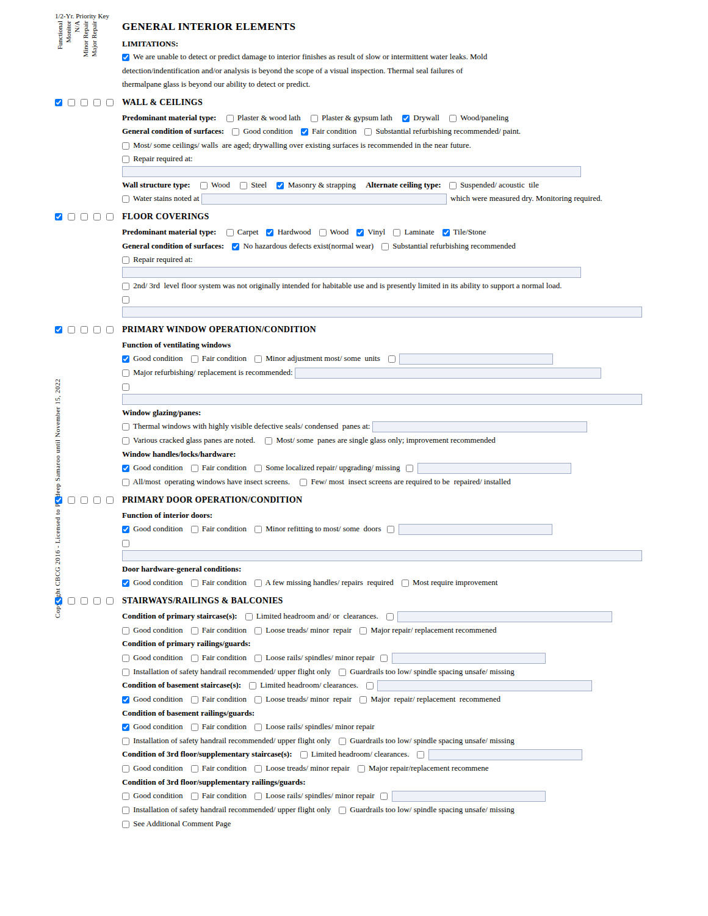1/2-Yr. Priority Key
Functional Monitor N/A Minor Repair Major Repair
Copyright CBCG 2016 - Licensed to Pradeep Samaroo until November 15, 2022
GENERAL INTERIOR ELEMENTS
LIMITATIONS:
We are unable to detect or predict damage to interior finishes as result of slow or intermittent water leaks. Mold
detection/indentification and/or analysis is beyond the scope of a visual inspection. Thermal seal failures of
thermalpane glass is beyond our ability to detect or predict.
WALL & CEILINGS
Predominant material type: Plaster & wood lath Plaster & gypsum lath Drywall Wood/paneling
General condition of surfaces: Good condition Fair condition Substantial refurbishing recommended/ paint.
Most/ some ceilings/ walls are aged; drywalling over existing surfaces is recommended in the near future.
Repair required at:
Wall structure type: Wood Steel Masonry & strapping Alternate ceiling type: Suspended/ acoustic tile
Water stains noted at which were measured dry. Monitoring required.
FLOOR COVERINGS
Predominant material type: Carpet Hardwood Wood Vinyl Laminate Tile/Stone
General condition of surfaces: No hazardous defects exist(normal wear) Substantial refurbishing recommended
Repair required at:
2nd/ 3rd level floor system was not originally intended for habitable use and is presently limited in its ability to support a normal load.
PRIMARY WINDOW OPERATION/CONDITION
Function of ventilating windows
Good condition Fair condition Minor adjustment most/ some units
Major refurbishing/ replacement is recommended:
Window glazing/panes:
Thermal windows with highly visible defective seals/ condensed panes at:
Various cracked glass panes are noted. Most/ some panes are single glass only; improvement recommended
Window handles/locks/hardware:
Good condition Fair condition Some localized repair/ upgrading/ missing
All/most operating windows have insect screens. Few/ most insect screens are required to be repaired/ installed
PRIMARY DOOR OPERATION/CONDITION
Function of interior doors:
Good condition Fair condition Minor refitting to most/ some doors
Door hardware-general conditions:
Good condition Fair condition A few missing handles/ repairs required Most require improvement
STAIRWAYS/RAILINGS & BALCONIES
Condition of primary staircase(s): Limited headroom and/ or clearances.
Good condition Fair condition Loose treads/ minor repair Major repair/ replacement recommened
Condition of primary railings/guards:
Good condition Fair condition Loose rails/ spindles/ minor repair
Installation of safety handrail recommended/ upper flight only Guardrails too low/ spindle spacing unsafe/ missing
Condition of basement staircase(s): Limited headroom/ clearances.
Good condition Fair condition Loose treads/ minor repair Major repair/ replacement recommened
Condition of basement railings/guards:
Good condition Fair condition Loose rails/ spindles/ minor repair
Installation of safety handrail recommended/ upper flight only Guardrails too low/ spindle spacing unsafe/ missing
Condition of 3rd floor/supplementary staircase(s): Limited headroom/ clearances.
Good condition Fair condition Loose treads/ minor repair Major repair/replacement recommene
Condition of 3rd floor/supplementary railings/guards:
Good condition Fair condition Loose rails/ spindles/ minor repair
Installation of safety handrail recommended/ upper flight only Guardrails too low/ spindle spacing unsafe/ missing
See Additional Comment Page